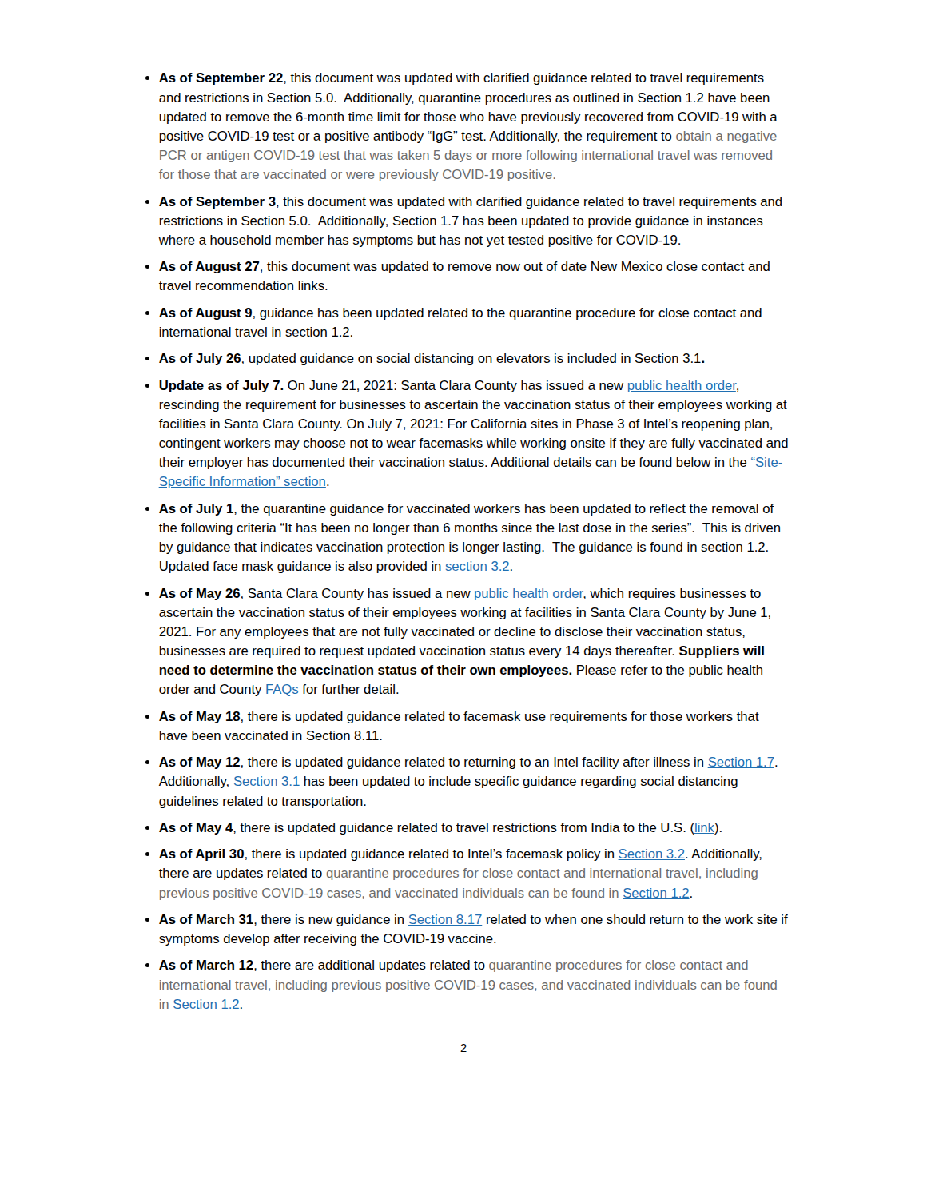As of September 22, this document was updated with clarified guidance related to travel requirements and restrictions in Section 5.0. Additionally, quarantine procedures as outlined in Section 1.2 have been updated to remove the 6-month time limit for those who have previously recovered from COVID-19 with a positive COVID-19 test or a positive antibody “IgG” test. Additionally, the requirement to obtain a negative PCR or antigen COVID-19 test that was taken 5 days or more following international travel was removed for those that are vaccinated or were previously COVID-19 positive.
As of September 3, this document was updated with clarified guidance related to travel requirements and restrictions in Section 5.0. Additionally, Section 1.7 has been updated to provide guidance in instances where a household member has symptoms but has not yet tested positive for COVID-19.
As of August 27, this document was updated to remove now out of date New Mexico close contact and travel recommendation links.
As of August 9, guidance has been updated related to the quarantine procedure for close contact and international travel in section 1.2.
As of July 26, updated guidance on social distancing on elevators is included in Section 3.1.
Update as of July 7. On June 21, 2021: Santa Clara County has issued a new public health order, rescinding the requirement for businesses to ascertain the vaccination status of their employees working at facilities in Santa Clara County. On July 7, 2021: For California sites in Phase 3 of Intel’s reopening plan, contingent workers may choose not to wear facemasks while working onsite if they are fully vaccinated and their employer has documented their vaccination status. Additional details can be found below in the “Site-Specific Information” section.
As of July 1, the quarantine guidance for vaccinated workers has been updated to reflect the removal of the following criteria “It has been no longer than 6 months since the last dose in the series”. This is driven by guidance that indicates vaccination protection is longer lasting. The guidance is found in section 1.2. Updated face mask guidance is also provided in section 3.2.
As of May 26, Santa Clara County has issued a new public health order, which requires businesses to ascertain the vaccination status of their employees working at facilities in Santa Clara County by June 1, 2021. For any employees that are not fully vaccinated or decline to disclose their vaccination status, businesses are required to request updated vaccination status every 14 days thereafter. Suppliers will need to determine the vaccination status of their own employees. Please refer to the public health order and County FAQs for further detail.
As of May 18, there is updated guidance related to facemask use requirements for those workers that have been vaccinated in Section 8.11.
As of May 12, there is updated guidance related to returning to an Intel facility after illness in Section 1.7. Additionally, Section 3.1 has been updated to include specific guidance regarding social distancing guidelines related to transportation.
As of May 4, there is updated guidance related to travel restrictions from India to the U.S. (link).
As of April 30, there is updated guidance related to Intel’s facemask policy in Section 3.2. Additionally, there are updates related to quarantine procedures for close contact and international travel, including previous positive COVID-19 cases, and vaccinated individuals can be found in Section 1.2.
As of March 31, there is new guidance in Section 8.17 related to when one should return to the work site if symptoms develop after receiving the COVID-19 vaccine.
As of March 12, there are additional updates related to quarantine procedures for close contact and international travel, including previous positive COVID-19 cases, and vaccinated individuals can be found in Section 1.2.
2